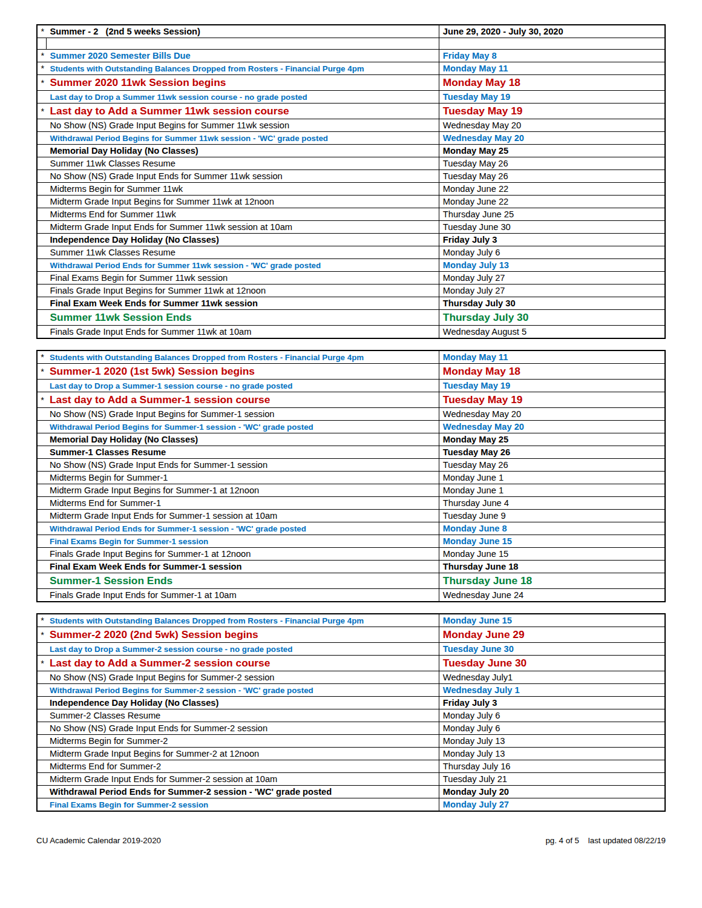| * | Summer - 2 (2nd 5 weeks Session) | June 29, 2020 - July 30, 2020 |
| * | Summer 2020 Semester Bills Due | Friday May 8 |
| * | Students with Outstanding Balances Dropped from Rosters - Financial Purge 4pm | Monday May 11 |
| * | Summer 2020 11wk Session begins | Monday May 18 |
| | Last day to Drop a Summer 11wk session course - no grade posted | Tuesday May 19 |
| * | Last day to Add a Summer 11wk session course | Tuesday May 19 |
| | No Show (NS) Grade Input Begins for Summer 11wk session | Wednesday May 20 |
| | Withdrawal Period Begins for Summer 11wk session - 'WC' grade posted | Wednesday May 20 |
| | Memorial Day Holiday (No Classes) | Monday May 25 |
| | Summer 11wk Classes Resume | Tuesday May 26 |
| | No Show (NS) Grade Input Ends for Summer 11wk session | Tuesday May 26 |
| | Midterms Begin for Summer 11wk | Monday June 22 |
| | Midterm Grade Input Begins for Summer 11wk at 12noon | Monday June 22 |
| | Midterms End for Summer 11wk | Thursday June 25 |
| | Midterm Grade Input Ends for Summer 11wk session at 10am | Tuesday June 30 |
| | Independence Day Holiday (No Classes) | Friday July 3 |
| | Summer 11wk Classes Resume | Monday July 6 |
| | Withdrawal Period Ends for Summer 11wk session - 'WC' grade posted | Monday July 13 |
| | Final Exams Begin for Summer 11wk session | Monday July 27 |
| | Finals Grade Input Begins for Summer 11wk at 12noon | Monday July 27 |
| | Final Exam Week Ends for Summer 11wk session | Thursday July 30 |
| | Summer 11wk Session Ends | Thursday July 30 |
| | Finals Grade Input Ends for Summer 11wk at 10am | Wednesday August 5 |
| * | Students with Outstanding Balances Dropped from Rosters - Financial Purge 4pm | Monday May 11 |
| * | Summer-1 2020 (1st 5wk) Session begins | Monday May 18 |
| | Last day to Drop a Summer-1 session course - no grade posted | Tuesday May 19 |
| * | Last day to Add a Summer-1 session course | Tuesday May 19 |
| | No Show (NS) Grade Input Begins for Summer-1 session | Wednesday May 20 |
| | Withdrawal Period Begins for Summer-1 session - 'WC' grade posted | Wednesday May 20 |
| | Memorial Day Holiday (No Classes) | Monday May 25 |
| | Summer-1 Classes Resume | Tuesday May 26 |
| | No Show (NS) Grade Input Ends for Summer-1 session | Tuesday May 26 |
| | Midterms Begin for Summer-1 | Monday June 1 |
| | Midterm Grade Input Begins for Summer-1 at 12noon | Monday June 1 |
| | Midterms End for Summer-1 | Thursday June 4 |
| | Midterm Grade Input Ends for Summer-1 session at 10am | Tuesday June 9 |
| | Withdrawal Period Ends for Summer-1 session - 'WC' grade posted | Monday June 8 |
| | Final Exams Begin for Summer-1 session | Monday June 15 |
| | Finals Grade Input Begins for Summer-1 at 12noon | Monday June 15 |
| | Final Exam Week Ends for Summer-1 session | Thursday June 18 |
| | Summer-1 Session Ends | Thursday June 18 |
| | Finals Grade Input Ends for Summer-1 at 10am | Wednesday June 24 |
| * | Students with Outstanding Balances Dropped from Rosters - Financial Purge 4pm | Monday June 15 |
| * | Summer-2 2020 (2nd 5wk) Session begins | Monday June 29 |
| | Last day to Drop a Summer-2 session course - no grade posted | Tuesday June 30 |
| * | Last day to Add a Summer-2 session course | Tuesday June 30 |
| | No Show (NS) Grade Input Begins for Summer-2 session | Wednesday July1 |
| | Withdrawal Period Begins for Summer-2 session - 'WC' grade posted | Wednesday July 1 |
| | Independence Day Holiday (No Classes) | Friday July 3 |
| | Summer-2 Classes Resume | Monday July 6 |
| | No Show (NS) Grade Input Ends for Summer-2 session | Monday July 6 |
| | Midterms Begin for Summer-2 | Monday July 13 |
| | Midterm Grade Input Begins for Summer-2 at 12noon | Monday July 13 |
| | Midterms End for Summer-2 | Thursday July 16 |
| | Midterm Grade Input Ends for Summer-2 session at 10am | Tuesday July 21 |
| | Withdrawal Period Ends for Summer-2 session - 'WC' grade posted | Monday July 20 |
| | Final Exams Begin for Summer-2 session | Monday July 27 |
CU Academic Calendar 2019-2020 pg. 4 of 5 last updated 08/22/19